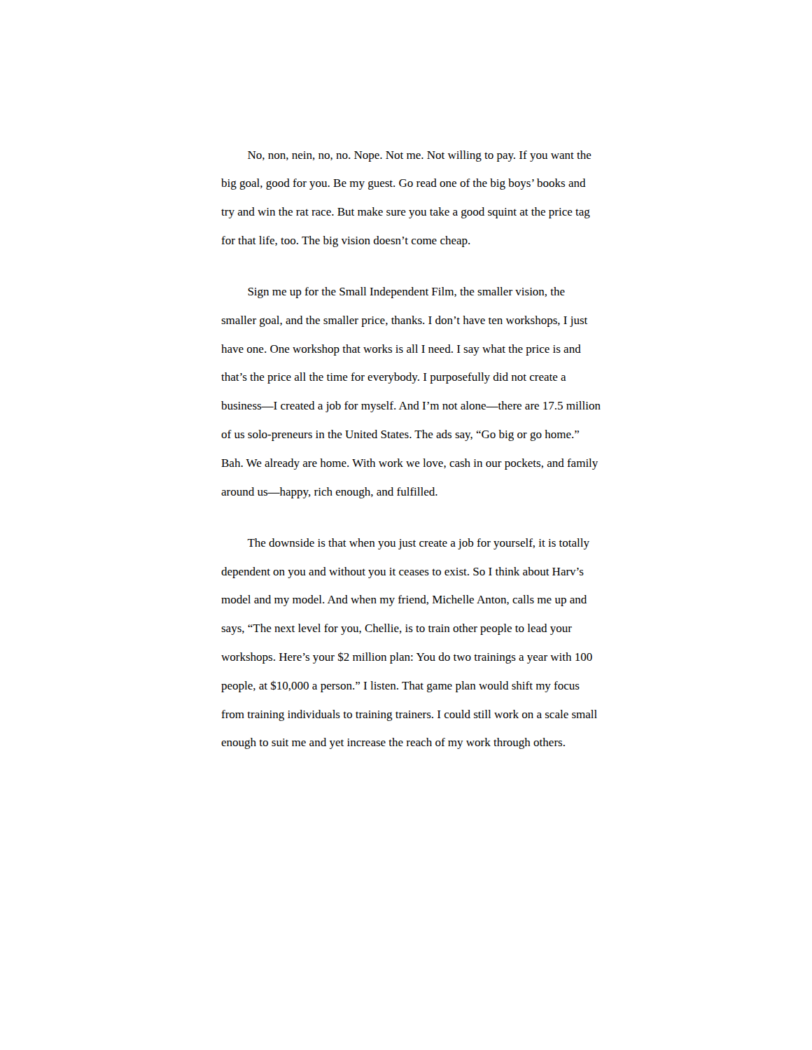No, non, nein, no, no. Nope. Not me. Not willing to pay. If you want the big goal, good for you. Be my guest. Go read one of the big boys’ books and try and win the rat race. But make sure you take a good squint at the price tag for that life, too. The big vision doesn’t come cheap.
Sign me up for the Small Independent Film, the smaller vision, the smaller goal, and the smaller price, thanks. I don’t have ten workshops, I just have one. One workshop that works is all I need. I say what the price is and that’s the price all the time for everybody. I purposefully did not create a business—I created a job for myself. And I’m not alone—there are 17.5 million of us solo-preneurs in the United States. The ads say, “Go big or go home.” Bah. We already are home. With work we love, cash in our pockets, and family around us—happy, rich enough, and fulfilled.
The downside is that when you just create a job for yourself, it is totally dependent on you and without you it ceases to exist. So I think about Harv’s model and my model. And when my friend, Michelle Anton, calls me up and says, “The next level for you, Chellie, is to train other people to lead your workshops. Here’s your $2 million plan: You do two trainings a year with 100 people, at $10,000 a person.” I listen. That game plan would shift my focus from training individuals to training trainers. I could still work on a scale small enough to suit me and yet increase the reach of my work through others.